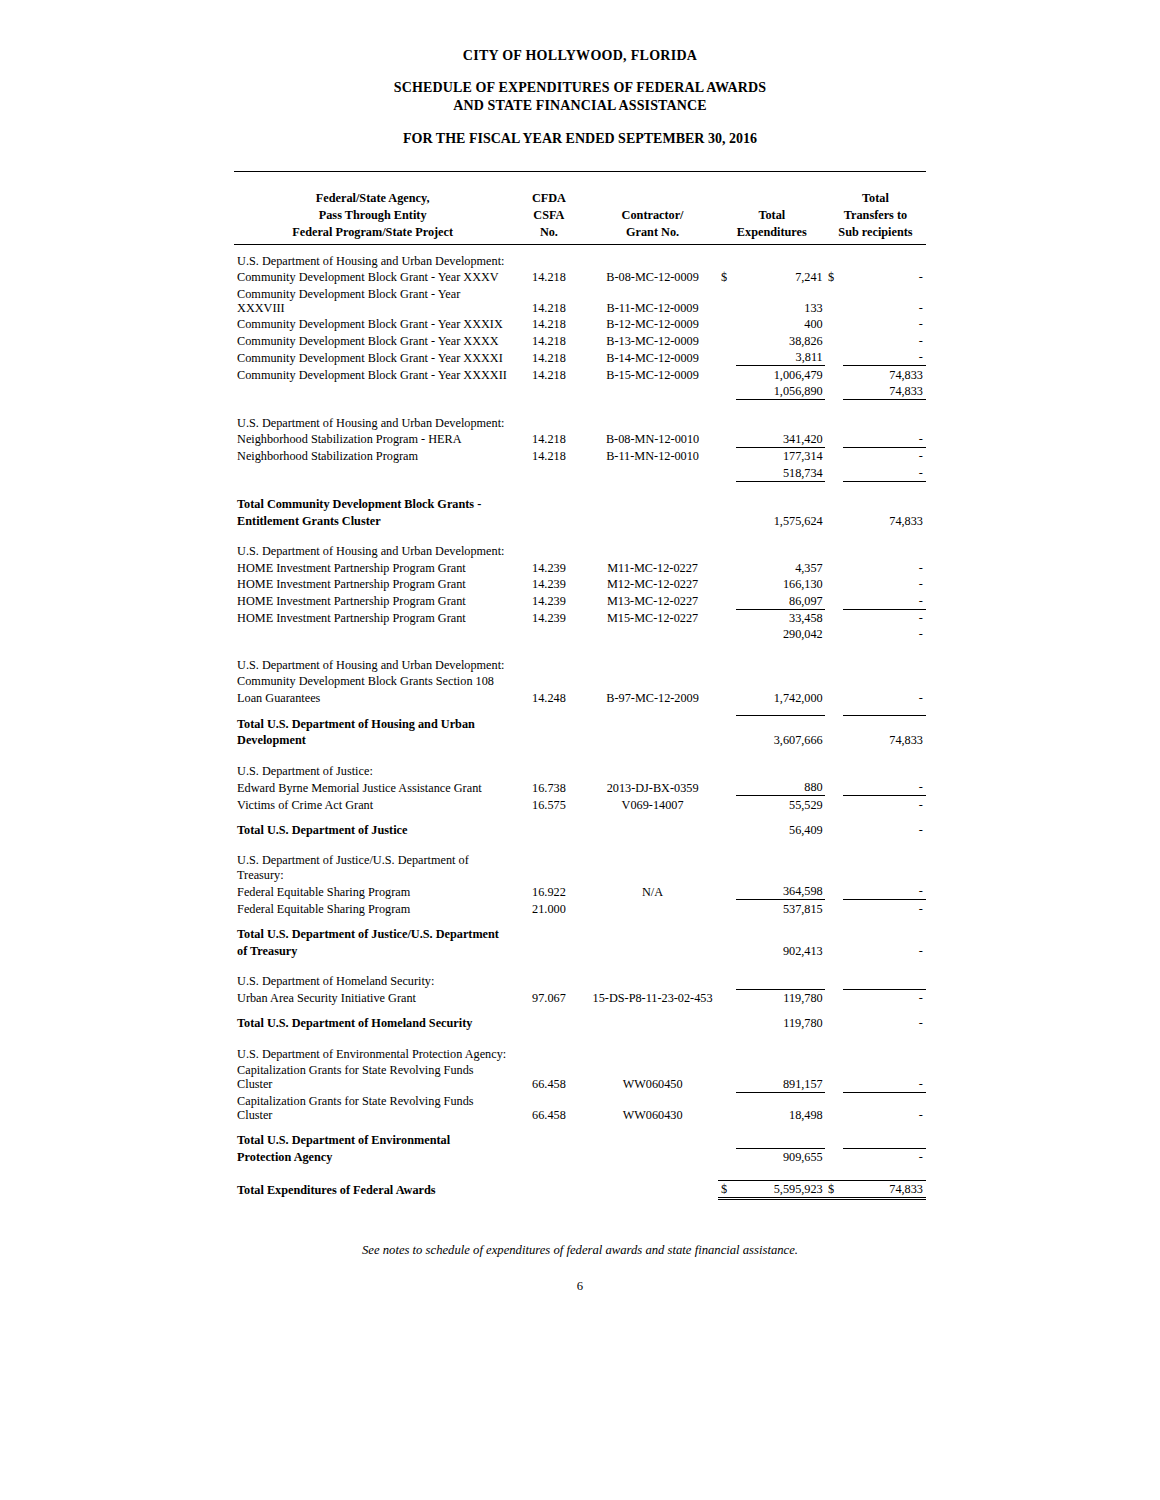CITY OF HOLLYWOOD, FLORIDA
SCHEDULE OF EXPENDITURES OF FEDERAL AWARDS
AND STATE FINANCIAL ASSISTANCE
FOR THE FISCAL YEAR ENDED SEPTEMBER 30, 2016
| Federal/State Agency, | CFDA | | | Total |
| --- | --- | --- | --- | --- |
| Pass Through Entity | CSFA | Contractor/ | Total | Transfers to |
| Federal Program/State Project | No. | Grant No. | Expenditures | Sub recipients |
| U.S. Department of Housing and Urban Development: | | | | | | |
| Community Development Block Grant - Year XXXV | 14.218 | B-08-MC-12-0009 | $ | 7,241 | $ | - |
| Community Development Block Grant - Year XXXVIII | 14.218 | B-11-MC-12-0009 | | 133 | | - |
| Community Development Block Grant - Year XXXIX | 14.218 | B-12-MC-12-0009 | | 400 | | - |
| Community Development Block Grant - Year XXXX | 14.218 | B-13-MC-12-0009 | | 38,826 | | - |
| Community Development Block Grant - Year XXXXI | 14.218 | B-14-MC-12-0009 | | 3,811 | | - |
| Community Development Block Grant - Year XXXXII | 14.218 | B-15-MC-12-0009 | | 1,006,479 | | 74,833 |
| | | | | 1,056,890 | | 74,833 |
| U.S. Department of Housing and Urban Development: | | | | | | |
| Neighborhood Stabilization Program - HERA | 14.218 | B-08-MN-12-0010 | | 341,420 | | - |
| Neighborhood Stabilization Program | 14.218 | B-11-MN-12-0010 | | 177,314 | | - |
| | | | | 518,734 | | - |
| Total Community Development Block Grants - | | | | | | |
| Entitlement Grants Cluster | | | | 1,575,624 | | 74,833 |
| U.S. Department of Housing and Urban Development: | | | | | | |
| HOME Investment Partnership Program Grant | 14.239 | M11-MC-12-0227 | | 4,357 | | - |
| HOME Investment Partnership Program Grant | 14.239 | M12-MC-12-0227 | | 166,130 | | - |
| HOME Investment Partnership Program Grant | 14.239 | M13-MC-12-0227 | | 86,097 | | - |
| HOME Investment Partnership Program Grant | 14.239 | M15-MC-12-0227 | | 33,458 | | - |
| | | | | 290,042 | | - |
| U.S. Department of Housing and Urban Development: | | | | | | |
| Community Development Block Grants Section 108 | | | | | | |
| Loan Guarantees | 14.248 | B-97-MC-12-2009 | | 1,742,000 | | - |
| Total U.S. Department of Housing and Urban | | | | | | |
| Development | | | | 3,607,666 | | 74,833 |
| U.S. Department of Justice: | | | | | | |
| Edward Byrne Memorial Justice Assistance Grant | 16.738 | 2013-DJ-BX-0359 | | 880 | | - |
| Victims of Crime Act Grant | 16.575 | V069-14007 | | 55,529 | | - |
| Total U.S. Department of Justice | | | | 56,409 | | - |
| U.S. Department of Justice/U.S. Department of Treasury: | | | | | | |
| Federal Equitable Sharing Program | 16.922 | N/A | | 364,598 | | - |
| Federal Equitable Sharing Program | 21.000 | | | 537,815 | | - |
| Total U.S. Department of Justice/U.S. Department | | | | | | |
| of Treasury | | | | 902,413 | | - |
| U.S. Department of Homeland Security: | | | | | | |
| Urban Area Security Initiative Grant | 97.067 | 15-DS-P8-11-23-02-453 | | 119,780 | | - |
| Total U.S. Department of Homeland Security | | | | 119,780 | | - |
| U.S. Department of Environmental Protection Agency: | | | | | | |
| Capitalization Grants for State Revolving Funds Cluster | 66.458 | WW060450 | | 891,157 | | - |
| Capitalization Grants for State Revolving Funds Cluster | 66.458 | WW060430 | | 18,498 | | - |
| Total U.S. Department of Environmental | | | | | | |
| Protection Agency | | | | 909,655 | | - |
| Total Expenditures of Federal Awards | | | $ | 5,595,923 | $ | 74,833 |
See notes to schedule of expenditures of federal awards and state financial assistance.
6